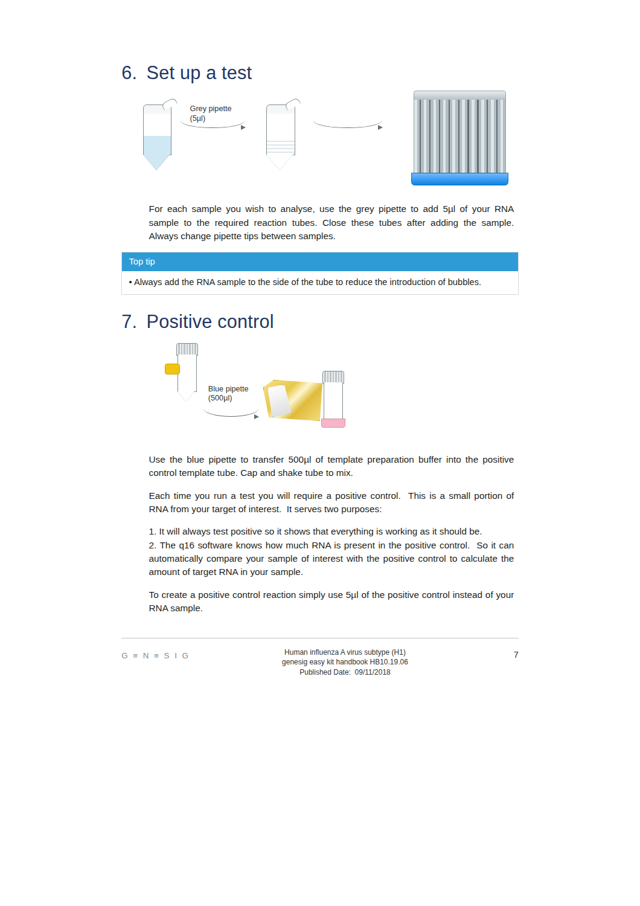6. Set up a test
Grey pipette
(5µl)
For each sample you wish to analyse, use the grey pipette to add 5µl of your RNA sample to the required reaction tubes. Close these tubes after adding the sample. Always change pipette tips between samples.
Top tip
• Always add the RNA sample to the side of the tube to reduce the introduction of bubbles.
7. Positive control
Blue pipette
(500µl)
Use the blue pipette to transfer 500µl of template preparation buffer into the positive control template tube. Cap and shake tube to mix.
Each time you run a test you will require a positive control. This is a small portion of RNA from your target of interest. It serves two purposes:
1. It will always test positive so it shows that everything is working as it should be.
2. The q16 software knows how much RNA is present in the positive control. So it can automatically compare your sample of interest with the positive control to calculate the amount of target RNA in your sample.
To create a positive control reaction simply use 5µl of the positive control instead of your RNA sample.
G ≡ N ≡ S I G
Human influenza A virus subtype (H1)
genesig easy kit handbook HB10.19.06
Published Date: 09/11/2018
7